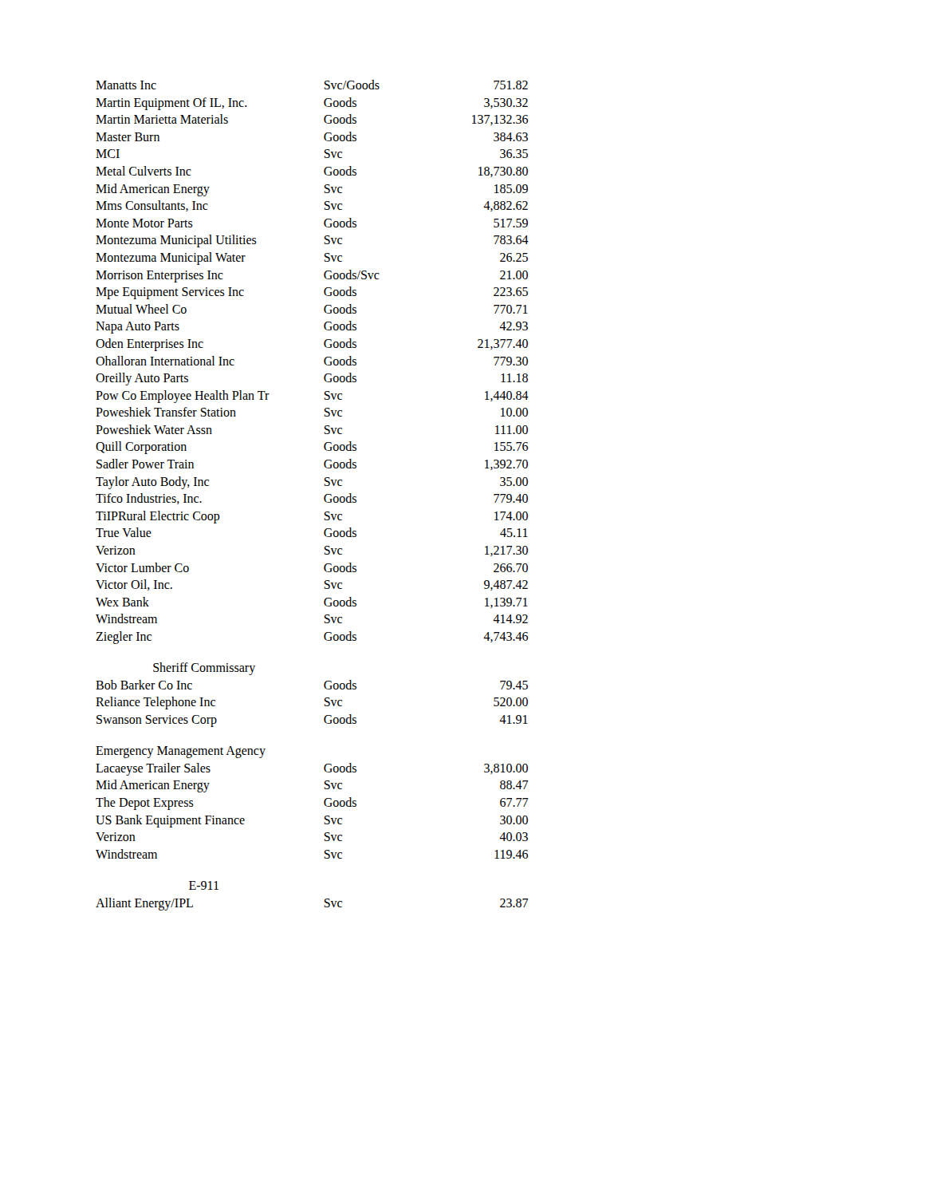| Manatts Inc | Svc/Goods | 751.82 |
| Martin Equipment Of IL, Inc. | Goods | 3,530.32 |
| Martin Marietta Materials | Goods | 137,132.36 |
| Master Burn | Goods | 384.63 |
| MCI | Svc | 36.35 |
| Metal Culverts Inc | Goods | 18,730.80 |
| Mid American Energy | Svc | 185.09 |
| Mms Consultants, Inc | Svc | 4,882.62 |
| Monte Motor Parts | Goods | 517.59 |
| Montezuma Municipal Utilities | Svc | 783.64 |
| Montezuma Municipal Water | Svc | 26.25 |
| Morrison Enterprises Inc | Goods/Svc | 21.00 |
| Mpe Equipment Services Inc | Goods | 223.65 |
| Mutual Wheel Co | Goods | 770.71 |
| Napa Auto Parts | Goods | 42.93 |
| Oden Enterprises Inc | Goods | 21,377.40 |
| Ohalloran International Inc | Goods | 779.30 |
| Oreilly Auto Parts | Goods | 11.18 |
| Pow Co Employee Health Plan Tr | Svc | 1,440.84 |
| Poweshiek Transfer Station | Svc | 10.00 |
| Poweshiek Water Assn | Svc | 111.00 |
| Quill Corporation | Goods | 155.76 |
| Sadler Power Train | Goods | 1,392.70 |
| Taylor Auto Body, Inc | Svc | 35.00 |
| Tifco Industries, Inc. | Goods | 779.40 |
| TiIPRural Electric Coop | Svc | 174.00 |
| True Value | Goods | 45.11 |
| Verizon | Svc | 1,217.30 |
| Victor Lumber Co | Goods | 266.70 |
| Victor Oil, Inc. | Svc | 9,487.42 |
| Wex Bank | Goods | 1,139.71 |
| Windstream | Svc | 414.92 |
| Ziegler Inc | Goods | 4,743.46 |
| Sheriff Commissary | | |
| Bob Barker Co Inc | Goods | 79.45 |
| Reliance Telephone Inc | Svc | 520.00 |
| Swanson Services Corp | Goods | 41.91 |
| Emergency Management Agency | | |
| Lacaeyse Trailer Sales | Goods | 3,810.00 |
| Mid American Energy | Svc | 88.47 |
| The Depot Express | Goods | 67.77 |
| US Bank Equipment Finance | Svc | 30.00 |
| Verizon | Svc | 40.03 |
| Windstream | Svc | 119.46 |
| E-911 | | |
| Alliant Energy/IPL | Svc | 23.87 |